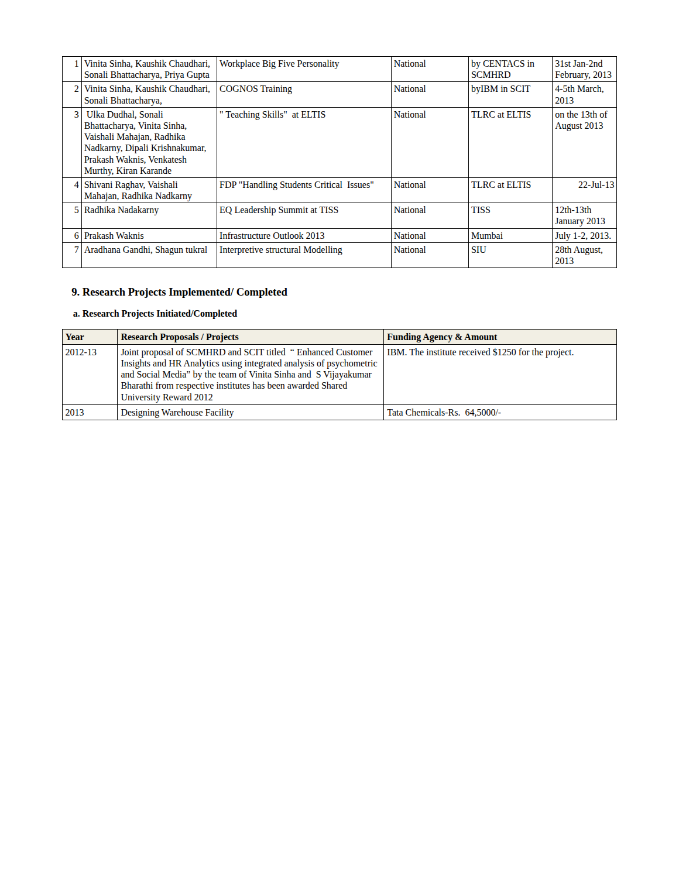| 1 | Vinita Sinha, Kaushik Chaudhari, Sonali Bhattacharya, Priya Gupta | Workplace Big Five Personality | National | by CENTACS in SCMHRD | 31st Jan-2nd February, 2013 |
| 2 | Vinita Sinha, Kaushik Chaudhari, Sonali Bhattacharya, | COGNOS Training | National | byIBM in SCIT | 4-5th March, 2013 |
| 3 | Ulka Dudhal, Sonali Bhattacharya, Vinita Sinha, Vaishali Mahajan, Radhika Nadkarny, Dipali Krishnakumar, Prakash Waknis, Venkatesh Murthy, Kiran Karande | " Teaching Skills" at ELTIS | National | TLRC at ELTIS | on the 13th of August 2013 |
| 4 | Shivani Raghav, Vaishali Mahajan, Radhika Nadkarny | FDP "Handling Students Critical Issues" | National | TLRC at ELTIS | 22-Jul-13 |
| 5 | Radhika Nadakarny | EQ Leadership Summit at TISS | National | TISS | 12th-13th January 2013 |
| 6 | Prakash Waknis | Infrastructure Outlook 2013 | National | Mumbai | July 1-2, 2013. |
| 7 | Aradhana Gandhi, Shagun tukral | Interpretive structural Modelling | National | SIU | 28th August, 2013 |
Research Projects Implemented/ Completed
Research Projects Initiated/Completed
| Year | Research Proposals / Projects | Funding Agency & Amount |
| --- | --- | --- |
| 2012-13 | Joint proposal of SCMHRD and SCIT titled “ Enhanced Customer Insights and HR Analytics using integrated analysis of psychometric and Social Media” by the team of Vinita Sinha and S Vijayakumar Bharathi from respective institutes has been awarded Shared University Reward 2012 | IBM. The institute received $1250 for the project. |
| 2013 | Designing Warehouse Facility | Tata Chemicals-Rs. 64,5000/- |